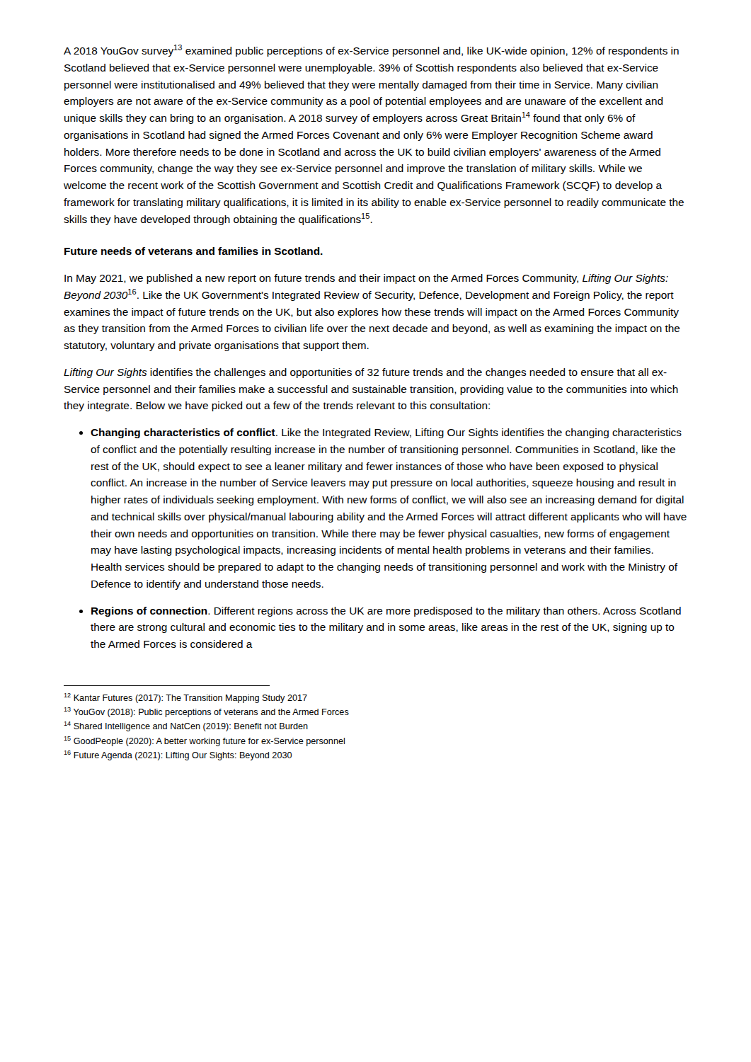A 2018 YouGov survey13 examined public perceptions of ex-Service personnel and, like UK-wide opinion, 12% of respondents in Scotland believed that ex-Service personnel were unemployable. 39% of Scottish respondents also believed that ex-Service personnel were institutionalised and 49% believed that they were mentally damaged from their time in Service. Many civilian employers are not aware of the ex-Service community as a pool of potential employees and are unaware of the excellent and unique skills they can bring to an organisation. A 2018 survey of employers across Great Britain14 found that only 6% of organisations in Scotland had signed the Armed Forces Covenant and only 6% were Employer Recognition Scheme award holders. More therefore needs to be done in Scotland and across the UK to build civilian employers' awareness of the Armed Forces community, change the way they see ex-Service personnel and improve the translation of military skills. While we welcome the recent work of the Scottish Government and Scottish Credit and Qualifications Framework (SCQF) to develop a framework for translating military qualifications, it is limited in its ability to enable ex-Service personnel to readily communicate the skills they have developed through obtaining the qualifications15.
Future needs of veterans and families in Scotland.
In May 2021, we published a new report on future trends and their impact on the Armed Forces Community, Lifting Our Sights: Beyond 203016. Like the UK Government's Integrated Review of Security, Defence, Development and Foreign Policy, the report examines the impact of future trends on the UK, but also explores how these trends will impact on the Armed Forces Community as they transition from the Armed Forces to civilian life over the next decade and beyond, as well as examining the impact on the statutory, voluntary and private organisations that support them.
Lifting Our Sights identifies the challenges and opportunities of 32 future trends and the changes needed to ensure that all ex-Service personnel and their families make a successful and sustainable transition, providing value to the communities into which they integrate. Below we have picked out a few of the trends relevant to this consultation:
Changing characteristics of conflict. Like the Integrated Review, Lifting Our Sights identifies the changing characteristics of conflict and the potentially resulting increase in the number of transitioning personnel. Communities in Scotland, like the rest of the UK, should expect to see a leaner military and fewer instances of those who have been exposed to physical conflict. An increase in the number of Service leavers may put pressure on local authorities, squeeze housing and result in higher rates of individuals seeking employment. With new forms of conflict, we will also see an increasing demand for digital and technical skills over physical/manual labouring ability and the Armed Forces will attract different applicants who will have their own needs and opportunities on transition. While there may be fewer physical casualties, new forms of engagement may have lasting psychological impacts, increasing incidents of mental health problems in veterans and their families. Health services should be prepared to adapt to the changing needs of transitioning personnel and work with the Ministry of Defence to identify and understand those needs.
Regions of connection. Different regions across the UK are more predisposed to the military than others. Across Scotland there are strong cultural and economic ties to the military and in some areas, like areas in the rest of the UK, signing up to the Armed Forces is considered a
12 Kantar Futures (2017): The Transition Mapping Study 2017
13 YouGov (2018): Public perceptions of veterans and the Armed Forces
14 Shared Intelligence and NatCen (2019): Benefit not Burden
15 GoodPeople (2020): A better working future for ex-Service personnel
16 Future Agenda (2021): Lifting Our Sights: Beyond 2030